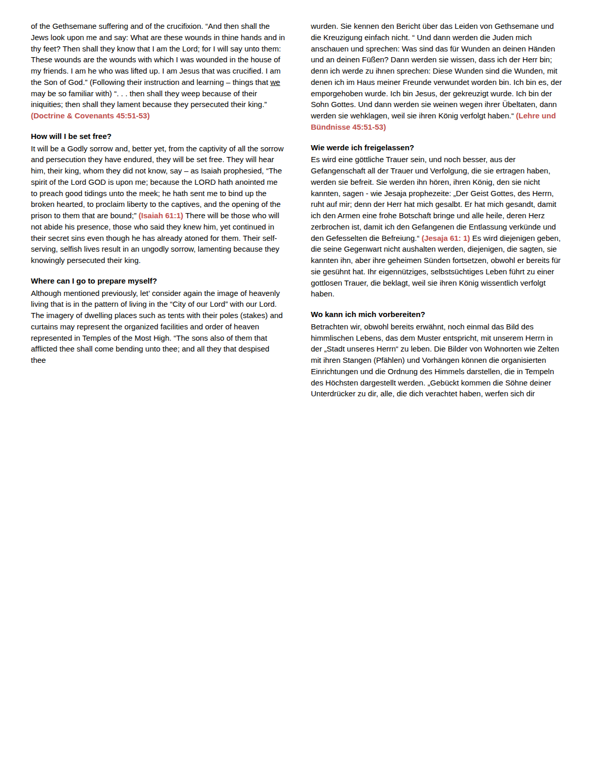of the Gethsemane suffering and of the crucifixion. “And then shall the Jews look upon me and say: What are these wounds in thine hands and in thy feet? Then shall they know that I am the Lord; for I will say unto them: These wounds are the wounds with which I was wounded in the house of my friends. I am he who was lifted up. I am Jesus that was crucified. I am the Son of God.” (Following their instruction and learning – things that we may be so familiar with) “. . . then shall they weep because of their iniquities; then shall they lament because they persecuted their king.” (Doctrine & Covenants 45:51-53)
How will I be set free?
It will be a Godly sorrow and, better yet, from the captivity of all the sorrow and persecution they have endured, they will be set free. They will hear him, their king, whom they did not know, say – as Isaiah prophesied, “The spirit of the Lord GOD is upon me; because the LORD hath anointed me to preach good tidings unto the meek; he hath sent me to bind up the broken hearted, to proclaim liberty to the captives, and the opening of the prison to them that are bound;” (Isaiah 61:1) There will be those who will not abide his presence, those who said they knew him, yet continued in their secret sins even though he has already atoned for them. Their self- serving, selfish lives result in an ungodly sorrow, lamenting because they knowingly persecuted their king.
Where can I go to prepare myself?
Although mentioned previously, let’ consider again the image of heavenly living that is in the pattern of living in the “City of our Lord” with our Lord. The imagery of dwelling places such as tents with their poles (stakes) and curtains may represent the organized facilities and order of heaven represented in Temples of the Most High. “The sons also of them that afflicted thee shall come bending unto thee; and all they that despised thee
wurden. Sie kennen den Bericht über das Leiden von Gethsemane und die Kreuzigung einfach nicht. “ Und dann werden die Juden mich anschauen und sprechen: Was sind das für Wunden an deinen Händen und an deinen Füßen? Dann werden sie wissen, dass ich der Herr bin; denn ich werde zu ihnen sprechen: Diese Wunden sind die Wunden, mit denen ich im Haus meiner Freunde verwundet worden bin. Ich bin es, der emporgehoben wurde. Ich bin Jesus, der gekreuzigt wurde. Ich bin der Sohn Gottes. Und dann werden sie weinen wegen ihrer Übeltaten, dann werden sie wehklagen, weil sie ihren König verfolgt haben.“ (Lehre und Bündnisse 45:51-53)
Wie werde ich freigelassen?
Es wird eine göttliche Trauer sein, und noch besser, aus der Gefangenschaft all der Trauer und Verfolgung, die sie ertragen haben, werden sie befreit. Sie werden ihn hören, ihren König, den sie nicht kannten, sagen - wie Jesaja prophezeite: „Der Geist Gottes, des Herrn, ruht auf mir; denn der Herr hat mich gesalbt. Er hat mich gesandt, damit ich den Armen eine frohe Botschaft bringe und alle heile, deren Herz zerbrochen ist, damit ich den Gefangenen die Entlassung verkünde und den Gefesselten die Befreiung.“ (Jesaja 61: 1) Es wird diejenigen geben, die seine Gegenwart nicht aushalten werden, diejenigen, die sagten, sie kannten ihn, aber ihre geheimen Sünden fortsetzen, obwohl er bereits für sie gesühnt hat. Ihr eigennütziges, selbstsüchtiges Leben führt zu einer gottlosen Trauer, die beklagt, weil sie ihren König wissentlich verfolgt haben.
Wo kann ich mich vorbereiten?
Betrachten wir, obwohl bereits erwähnt, noch einmal das Bild des himmlischen Lebens, das dem Muster entspricht, mit unserem Herrn in der „Stadt unseres Herrn“ zu leben. Die Bilder von Wohnorten wie Zelten mit ihren Stangen (Pfählen) und Vorhängen können die organisierten Einrichtungen und die Ordnung des Himmels darstellen, die in Tempeln des Höchsten dargestellt werden. „Gebückt kommen die Söhne deiner Unterdrücker zu dir, alle, die dich verachtet haben, werfen sich dir